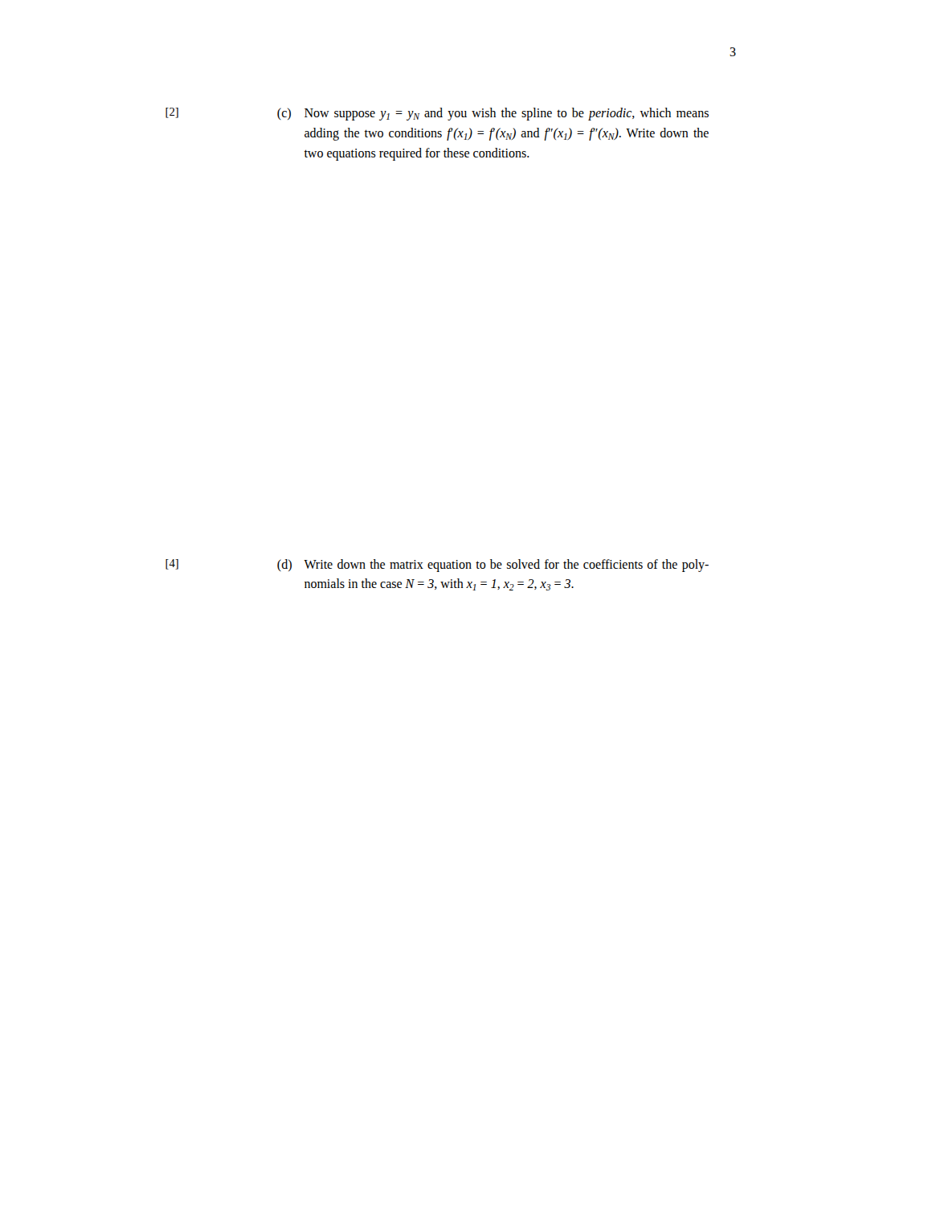3
[2]
(c)
Now suppose y1 = yN and you wish the spline to be periodic, which means adding the two conditions f′(x1) = f′(xN) and f″(x1) = f″(xN). Write down the two equations required for these conditions.
[4]
(d)
Write down the matrix equation to be solved for the coefficients of the polynomials in the case N = 3, with x1 = 1, x2 = 2, x3 = 3.